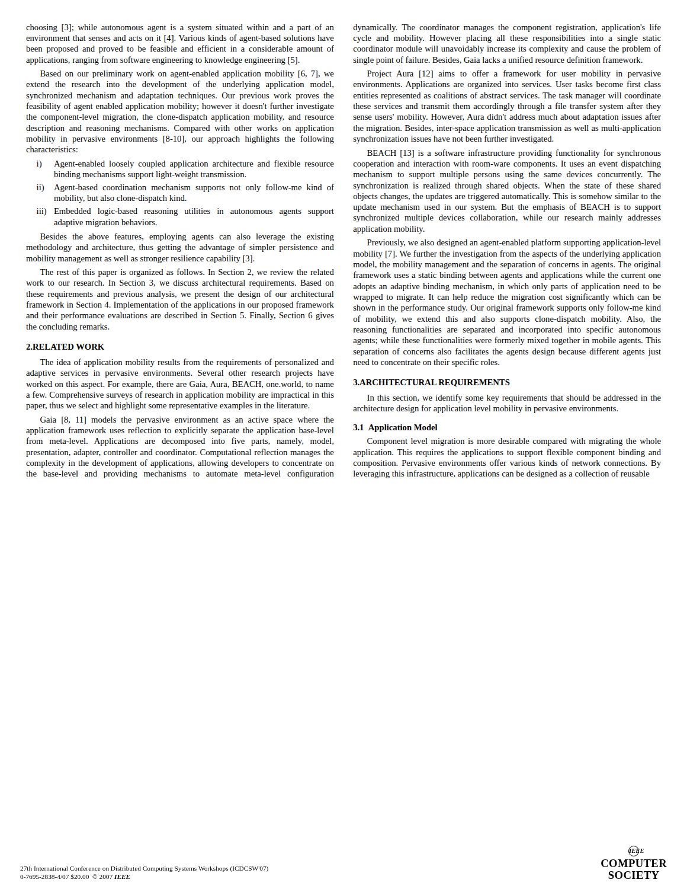choosing [3]; while autonomous agent is a system situated within and a part of an environment that senses and acts on it [4]. Various kinds of agent-based solutions have been proposed and proved to be feasible and efficient in a considerable amount of applications, ranging from software engineering to knowledge engineering [5].
Based on our preliminary work on agent-enabled application mobility [6, 7], we extend the research into the development of the underlying application model, synchronized mechanism and adaptation techniques. Our previous work proves the feasibility of agent enabled application mobility; however it doesn't further investigate the component-level migration, the clone-dispatch application mobility, and resource description and reasoning mechanisms. Compared with other works on application mobility in pervasive environments [8-10], our approach highlights the following characteristics:
i) Agent-enabled loosely coupled application architecture and flexible resource binding mechanisms support light-weight transmission.
ii) Agent-based coordination mechanism supports not only follow-me kind of mobility, but also clone-dispatch kind.
iii) Embedded logic-based reasoning utilities in autonomous agents support adaptive migration behaviors.
Besides the above features, employing agents can also leverage the existing methodology and architecture, thus getting the advantage of simpler persistence and mobility management as well as stronger resilience capability [3].
The rest of this paper is organized as follows. In Section 2, we review the related work to our research. In Section 3, we discuss architectural requirements. Based on these requirements and previous analysis, we present the design of our architectural framework in Section 4. Implementation of the applications in our proposed framework and their performance evaluations are described in Section 5. Finally, Section 6 gives the concluding remarks.
2.RELATED WORK
The idea of application mobility results from the requirements of personalized and adaptive services in pervasive environments. Several other research projects have worked on this aspect. For example, there are Gaia, Aura, BEACH, one.world, to name a few. Comprehensive surveys of research in application mobility are impractical in this paper, thus we select and highlight some representative examples in the literature.
Gaia [8, 11] models the pervasive environment as an active space where the application framework uses reflection to explicitly separate the application base-level from meta-level. Applications are decomposed into five parts, namely, model, presentation, adapter, controller and coordinator. Computational reflection manages the complexity in the development of applications, allowing developers to concentrate on the base-level and providing mechanisms to automate meta-level configuration dynamically. The coordinator manages the component registration, application's life cycle and mobility. However placing all these responsibilities into a single static coordinator module will unavoidably increase its complexity and cause the problem of single point of failure. Besides, Gaia lacks a unified resource definition framework.
Project Aura [12] aims to offer a framework for user mobility in pervasive environments. Applications are organized into services. User tasks become first class entities represented as coalitions of abstract services. The task manager will coordinate these services and transmit them accordingly through a file transfer system after they sense users' mobility. However, Aura didn't address much about adaptation issues after the migration. Besides, inter-space application transmission as well as multi-application synchronization issues have not been further investigated.
BEACH [13] is a software infrastructure providing functionality for synchronous cooperation and interaction with room-ware components. It uses an event dispatching mechanism to support multiple persons using the same devices concurrently. The synchronization is realized through shared objects. When the state of these shared objects changes, the updates are triggered automatically. This is somehow similar to the update mechanism used in our system. But the emphasis of BEACH is to support synchronized multiple devices collaboration, while our research mainly addresses application mobility.
Previously, we also designed an agent-enabled platform supporting application-level mobility [7]. We further the investigation from the aspects of the underlying application model, the mobility management and the separation of concerns in agents. The original framework uses a static binding between agents and applications while the current one adopts an adaptive binding mechanism, in which only parts of application need to be wrapped to migrate. It can help reduce the migration cost significantly which can be shown in the performance study. Our original framework supports only follow-me kind of mobility, we extend this and also supports clone-dispatch mobility. Also, the reasoning functionalities are separated and incorporated into specific autonomous agents; while these functionalities were formerly mixed together in mobile agents. This separation of concerns also facilitates the agents design because different agents just need to concentrate on their specific roles.
3.ARCHITECTURAL REQUIREMENTS
In this section, we identify some key requirements that should be addressed in the architecture design for application level mobility in pervasive environments.
3.1 Application Model
Component level migration is more desirable compared with migrating the whole application. This requires the applications to support flexible component binding and composition. Pervasive environments offer various kinds of network connections. By leveraging this infrastructure, applications can be designed as a collection of reusable
27th International Conference on Distributed Computing Systems Workshops (ICDCSW'07)
0-7695-2838-4/07 $20.00 © 2007 IEEE
IEEE
COMPUTER
SOCIETY